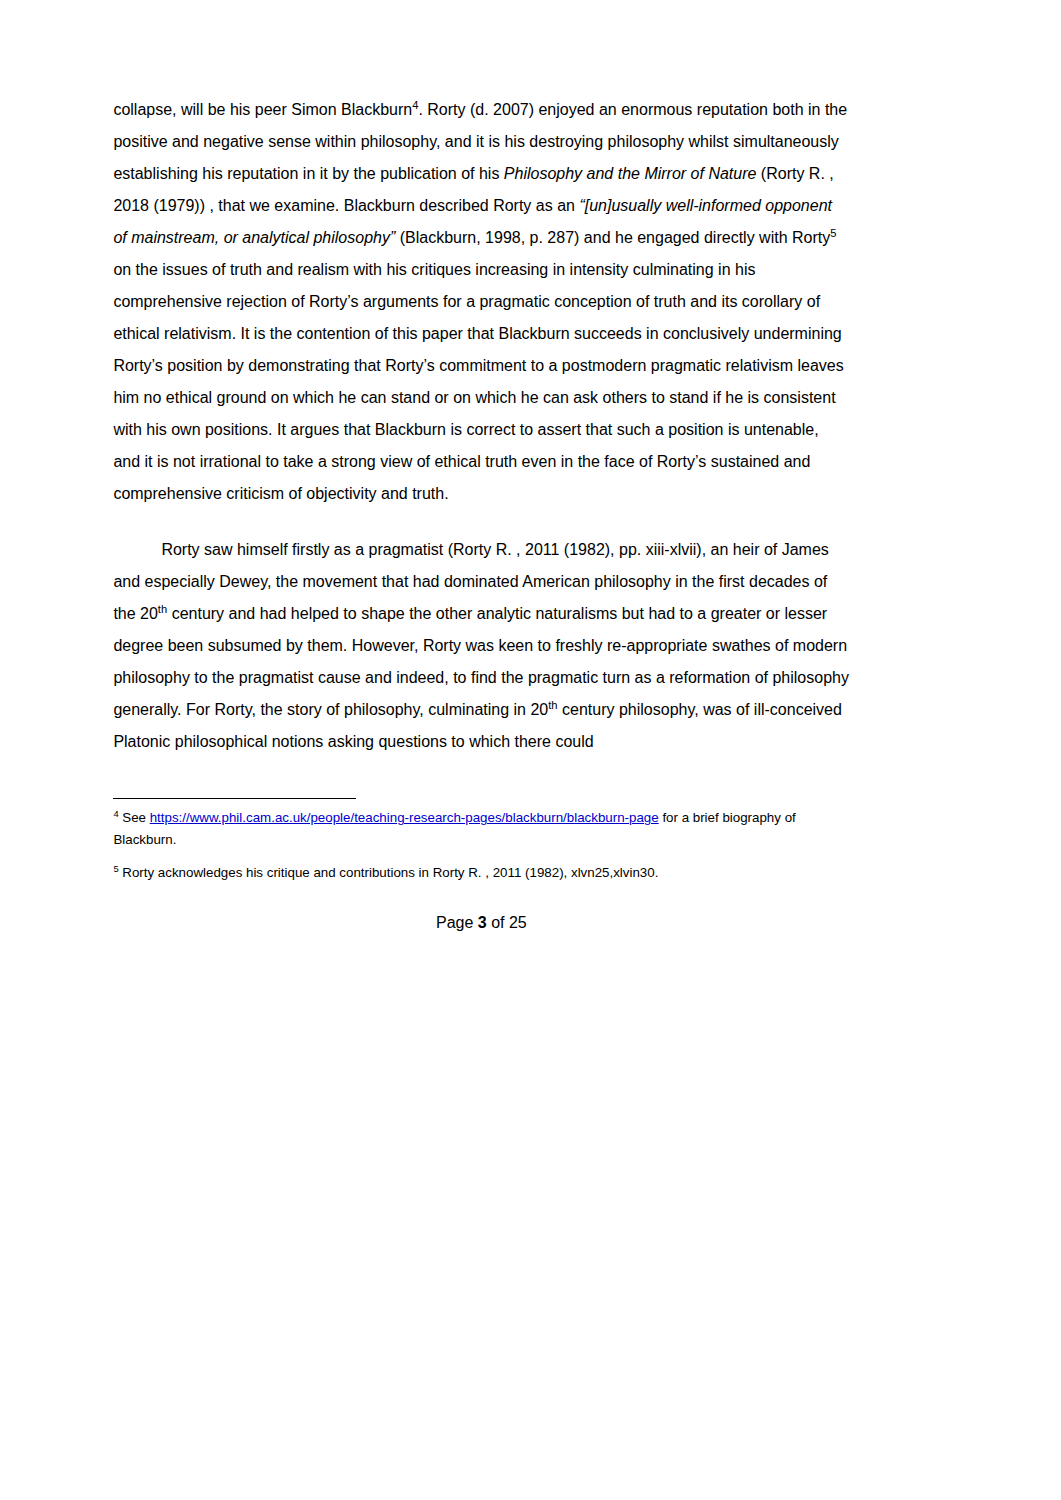collapse, will be his peer Simon Blackburn4. Rorty (d. 2007) enjoyed an enormous reputation both in the positive and negative sense within philosophy, and it is his destroying philosophy whilst simultaneously establishing his reputation in it by the publication of his Philosophy and the Mirror of Nature (Rorty R. , 2018 (1979)) , that we examine. Blackburn described Rorty as an “[un]usually well-informed opponent of mainstream, or analytical philosophy” (Blackburn, 1998, p. 287) and he engaged directly with Rorty5 on the issues of truth and realism with his critiques increasing in intensity culminating in his comprehensive rejection of Rorty’s arguments for a pragmatic conception of truth and its corollary of ethical relativism. It is the contention of this paper that Blackburn succeeds in conclusively undermining Rorty’s position by demonstrating that Rorty’s commitment to a postmodern pragmatic relativism leaves him no ethical ground on which he can stand or on which he can ask others to stand if he is consistent with his own positions. It argues that Blackburn is correct to assert that such a position is untenable, and it is not irrational to take a strong view of ethical truth even in the face of Rorty’s sustained and comprehensive criticism of objectivity and truth.
Rorty saw himself firstly as a pragmatist (Rorty R. , 2011 (1982), pp. xiii-xlvii), an heir of James and especially Dewey, the movement that had dominated American philosophy in the first decades of the 20th century and had helped to shape the other analytic naturalisms but had to a greater or lesser degree been subsumed by them. However, Rorty was keen to freshly re-appropriate swathes of modern philosophy to the pragmatist cause and indeed, to find the pragmatic turn as a reformation of philosophy generally. For Rorty, the story of philosophy, culminating in 20th century philosophy, was of ill-conceived Platonic philosophical notions asking questions to which there could
4 See https://www.phil.cam.ac.uk/people/teaching-research-pages/blackburn/blackburn-page for a brief biography of Blackburn.
5 Rorty acknowledges his critique and contributions in Rorty R. , 2011 (1982), xlvn25,xlvin30.
Page 3 of 25